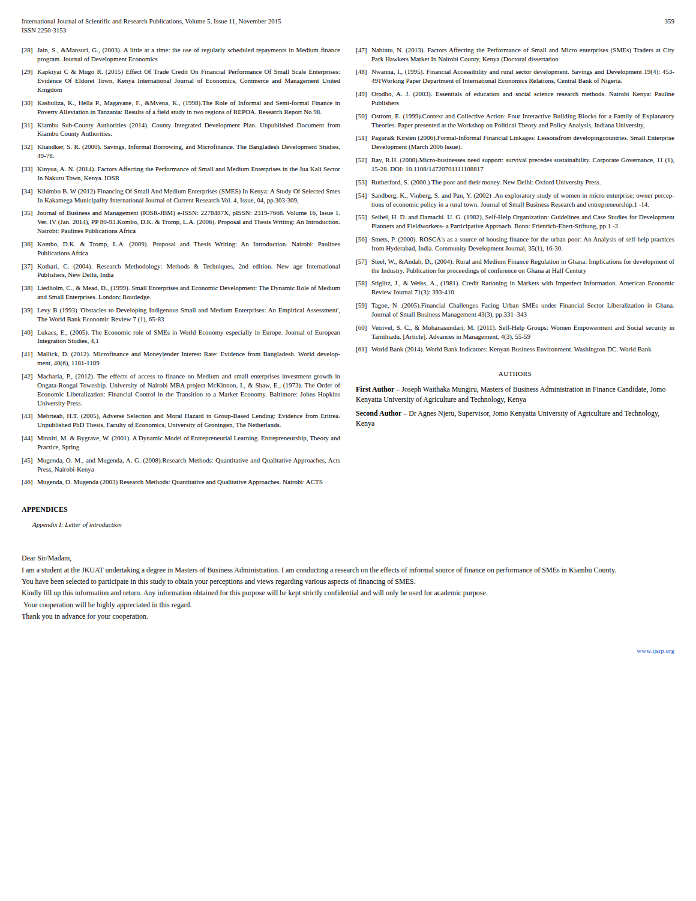359 International Journal of Scientific and Research Publications, Volume 5, Issue 11, November 2015 ISSN 2250-3153
[28] Jain, S., &Mansuri, G., (2003). A little at a time: the use of regularly scheduled repayments in Medium finance program. Journal of Development Economics
[29] Kapkiyai C & Mugo R. (2015) Effect Of Trade Credit On Financial Performance Of Small Scale Enterprises: Evidence Of Eldoret Town, Kenya International Journal of Economics, Commerce and Management United Kingdom
[30] Kashuliza, K., Hella P., Magayane, F., &Mvena, K., (1998).The Role of Informal and Semi-formal Finance in Poverty Alleviation in Tanzania: Results of a field study in two regions of REPOA. Research Report No 98.
[31] Kiambu Sub-County Authorities (2014). County Integrated Development Plan. Unpublished Document from Kiambu County Authorities.
[32] Khandker, S. R. (2000). Savings, Informal Borrowing, and Microfinance. The Bangladesh Development Studies, 49-78.
[33] Kinyua, A. N. (2014). Factors Affecting the Performance of Small and Medium Enterprises in the Jua Kali Sector In Nakuru Town, Kenya. IOSR
[34] Kihimbo B. W (2012) Financing Of Small And Medium Enterprises (SMES) In Kenya: A Study Of Selected Smes In Kakamega Municipality International Journal of Current Research Vol. 4, Issue, 04, pp.303-309,
[35] Journal of Business and Management (IOSR-JBM) e-ISSN: 2278487X, pISSN: 2319-7668. Volume 16, Issue 1. Ver. IV (Jan. 2014), PP 80-93.Kombo, D.K. & Tromp, L.A. (2006). Proposal and Thesis Writing: An Introduction. Nairobi: Paulines Publications Africa
[36] Kombo, D.K. & Tromp, L.A. (2009). Proposal and Thesis Writing: An Introduction. Nairobi: Paulines Publications Africa
[37] Kothari, C. (2004). Research Methodology: Methods & Techniques, 2nd edition. New age International Publishers, New Delhi, India
[38] Liedholm, C., & Mead, D., (1999). Small Enterprises and Economic Development: The Dynamic Role of Medium and Small Enterprises. London; Routledge.
[39] Levy B (1993) 'Obstacles to Developing Indigenous Small and Medium Enterprises: An Empirical Assessment', The World Bank Economic Review 7 (1), 65-83
[40] Lukacs, E., (2005). The Economic role of SMEs in World Economy especially in Europe. Journal of European Integration Studies, 4,1
[41] Mallick, D. (2012). Microfinance and Moneylender Interest Rate: Evidence from Bangladesh. World development, 40(6), 1181-1189
[42] Macharia, P., (2012). The effects of access to finance on Medium and small enterprises investment growth in Ongata-Rongai Township. University of Nairobi MBA project McKinnon, I., & Shaw, E., (1973). The Order of Economic Liberalization: Financial Control in the Transition to a Market Economy. Baltimore: Johns Hopkins University Press.
[43] Mehrteab, H.T. (2005), Adverse Selection and Moral Hazard in Group-Based Lending: Evidence from Eritrea. Unpublished PhD Thesis, Faculty of Economics, University of Groningen, The Netherlands.
[44] Minniti, M. & Bygrave, W. (2001). A Dynamic Model of Entrepreneurial Learning. Entrepreneurship, Theory and Practice, Spring
[45] Mugenda, O. M., and Mugenda, A. G. (2008).Research Methods: Quantitative and Qualitative Approaches, Acts Press, Nairobi-Kenya
[46] Mugenda, O. Mugenda (2003) Research Methods: Quantitative and Qualitative Approaches. Nairobi: ACTS
APPENDICES
Appendix I: Letter of introduction
[47] Nabintu, N. (2013). Factors Affecting the Performance of Small and Micro enterprises (SMEs) Traders at City Park Hawkers Market In Nairobi County, Kenya (Doctoral dissertation
[48] Nwanna, I., (1995). Financial Accessibility and rural sector development. Savings and Development 19(4): 453-491Working Paper Department of International Economics Relations, Central Bank of Nigeria.
[49] Orodho, A. J. (2003). Essentials of education and social science research methods. Nairobi Kenya: Pauline Publishers
[50] Ostrom, E. (1999).Context and Collective Action: Four Interactive Building Blocks for a Family of Explanatory Theories. Paper presented at the Workshop on Political Theory and Policy Analysis, Indiana University,
[51] Pagura& Kirsten (2006).Formal-Informal Financial Linkages: Lessonsfrom developingcountries. Small Enterprise Development (March 2006 Issue).
[52] Ray, R.H. (2008).Micro-businesses need support: survival precedes sustainability. Corporate Governance, 11 (1), 15-28. DOI: 10.1108/14720701111108817
[53] Rutherford, S. (2000.) The poor and their money. New Delhi: Oxford University Press.
[54] Sandberg, K., Vinberg, S. and Pan, Y. (2002) .An exploratory study of women in micro enterprise; owner perceptions of economic policy in a rural town. Journal of Small Business Research and entrepreneurship.1 -14.
[55] Seibel, H. D. and Damachi. U. G. (1982), Self-Help Organization: Guidelines and Case Studies for Development Planners and Fieldworkers- a Participative Approach. Bonn: Frienrich-Ebert-Stiftung, pp.1 -2.
[56] Smets, P. (2000). ROSCA's as a source of housing finance for the urban poor: An Analysis of self-help practices from Hyderabad, India. Community Development Journal, 35(1), 16-30.
[57] Steel, W., &Andah, D., (2004). Rural and Medium Finance Regulation in Ghana: Implications for development of the Industry. Publication for proceedings of conference on Ghana at Half Century
[58] Stiglitz, J., & Weiss, A., (1981). Credit Rationing in Markets with Imperfect Information. American Economic Review Journal 71(3): 393-410.
[59] Tagoe, N .(2005).Financial Challenges Facing Urban SMEs under Financial Sector Liberalization in Ghana. Journal of Small Business Management 43(3), pp.331–343
[60] Vetrivel, S. C., & Mohanasundari, M. (2011). Self-Help Groups: Women Empowerment and Social security in Tamilnadu. [Article]. Advances in Management, 4(3), 55-59
[61] World Bank (2014). World Bank Indicators: Kenyan Business Environment. Washington DC. World Bank
AUTHORS
First Author – Joseph Waithaka Mungiru, Masters of Business Administration in Finance Candidate, Jomo Kenyatta University of Agriculture and Technology, Kenya
Second Author – Dr Agnes Njeru, Supervisor, Jomo Kenyatta University of Agriculture and Technology, Kenya
Dear Sir/Madam,
I am a student at the JKUAT undertaking a degree in Masters of Business Administration. I am conducting a research on the effects of informal source of finance on performance of SMEs in Kiambu County.
You have been selected to participate in this study to obtain your perceptions and views regarding various aspects of financing of SMES.
Kindly fill up this information and return. Any information obtained for this purpose will be kept strictly confidential and will only be used for academic purpose.
Your cooperation will be highly appreciated in this regard.
Thank you in advance for your cooperation.
www.ijsrp.org